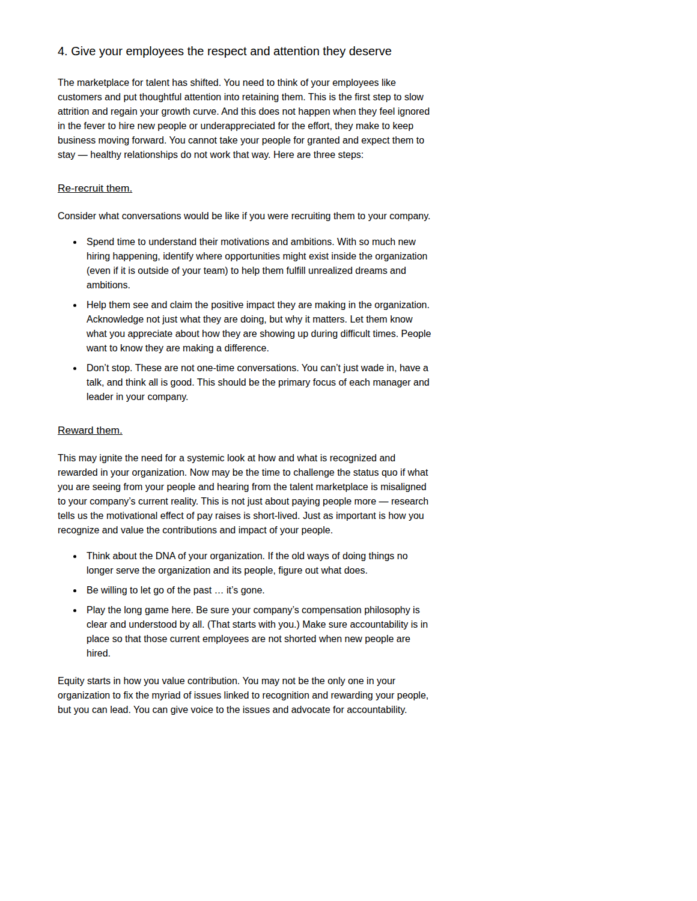4. Give your employees the respect and attention they deserve
The marketplace for talent has shifted. You need to think of your employees like customers and put thoughtful attention into retaining them. This is the first step to slow attrition and regain your growth curve. And this does not happen when they feel ignored in the fever to hire new people or underappreciated for the effort, they make to keep business moving forward. You cannot take your people for granted and expect them to stay — healthy relationships do not work that way. Here are three steps:
Re-recruit them.
Consider what conversations would be like if you were recruiting them to your company.
Spend time to understand their motivations and ambitions. With so much new hiring happening, identify where opportunities might exist inside the organization (even if it is outside of your team) to help them fulfill unrealized dreams and ambitions.
Help them see and claim the positive impact they are making in the organization. Acknowledge not just what they are doing, but why it matters. Let them know what you appreciate about how they are showing up during difficult times. People want to know they are making a difference.
Don’t stop. These are not one-time conversations. You can’t just wade in, have a talk, and think all is good. This should be the primary focus of each manager and leader in your company.
Reward them.
This may ignite the need for a systemic look at how and what is recognized and rewarded in your organization. Now may be the time to challenge the status quo if what you are seeing from your people and hearing from the talent marketplace is misaligned to your company’s current reality. This is not just about paying people more — research tells us the motivational effect of pay raises is short-lived. Just as important is how you recognize and value the contributions and impact of your people.
Think about the DNA of your organization. If the old ways of doing things no longer serve the organization and its people, figure out what does.
Be willing to let go of the past … it’s gone.
Play the long game here. Be sure your company’s compensation philosophy is clear and understood by all. (That starts with you.) Make sure accountability is in place so that those current employees are not shorted when new people are hired.
Equity starts in how you value contribution. You may not be the only one in your organization to fix the myriad of issues linked to recognition and rewarding your people, but you can lead. You can give voice to the issues and advocate for accountability.